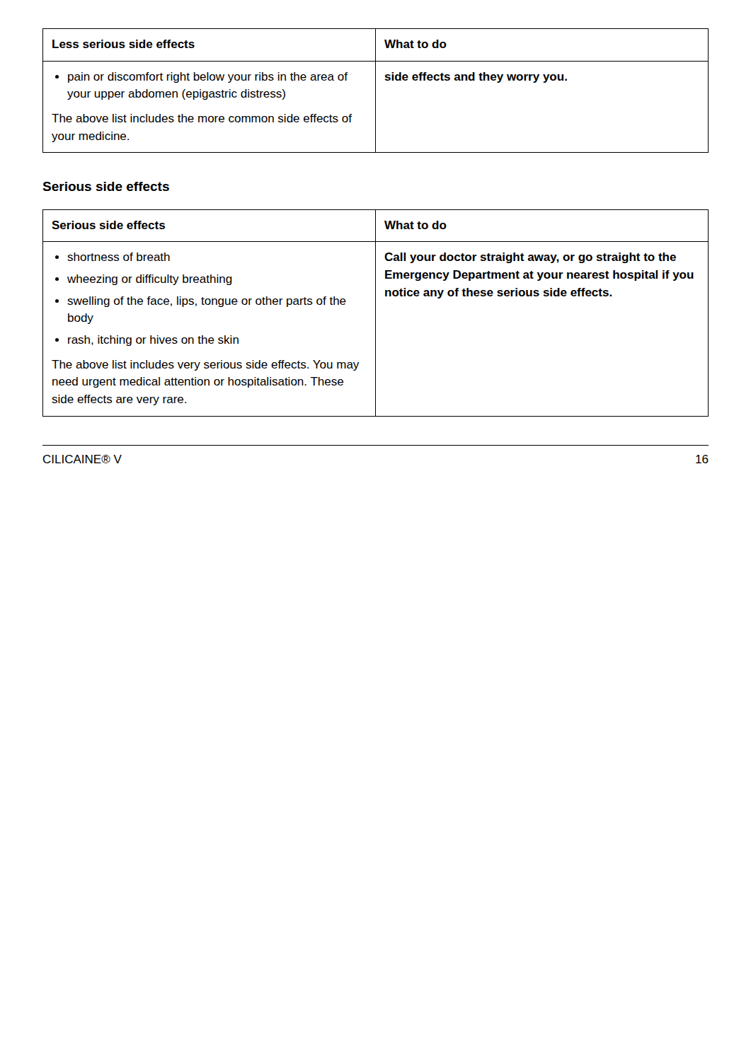| Less serious side effects | What to do |
| --- | --- |
| pain or discomfort right below your ribs in the area of your upper abdomen (epigastric distress) The above list includes the more common side effects of your medicine. | side effects and they worry you. |
Serious side effects
| Serious side effects | What to do |
| --- | --- |
| shortness of breath wheezing or difficulty breathing swelling of the face, lips, tongue or other parts of the body rash, itching or hives on the skin The above list includes very serious side effects. You may need urgent medical attention or hospitalisation. These side effects are very rare. | Call your doctor straight away, or go straight to the Emergency Department at your nearest hospital if you notice any of these serious side effects. |
CILICAINE® V 16